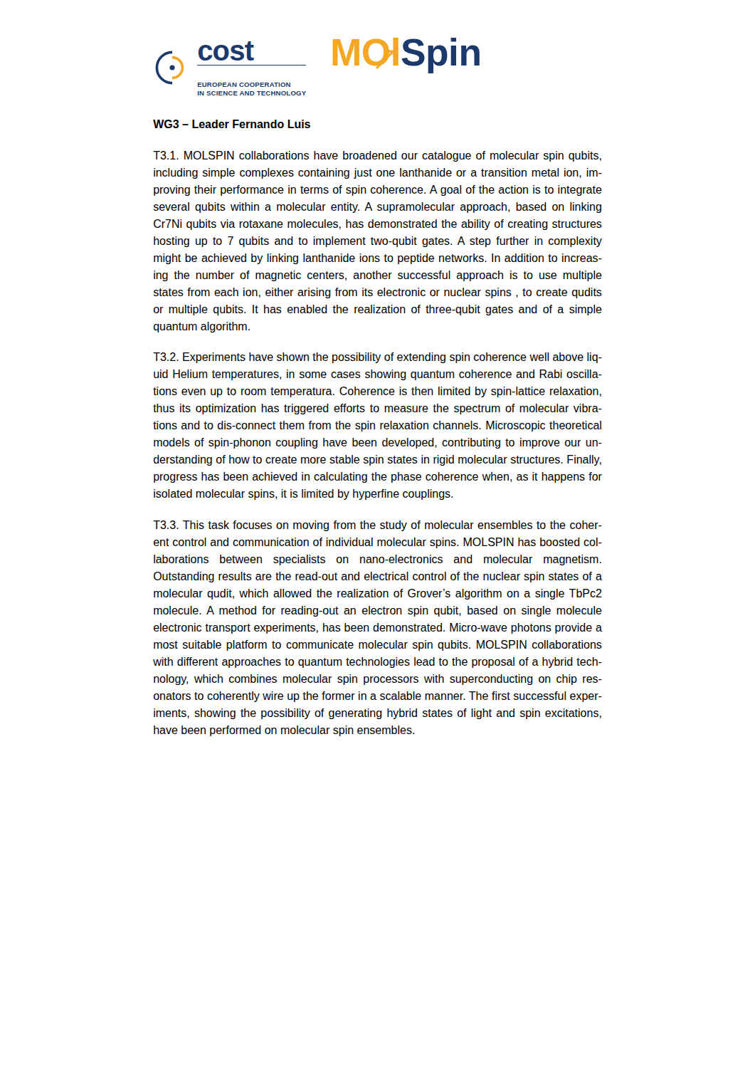cost
European Cooperation
in Science and Technology
MO lSpin
WG3 – Leader Fernando Luis
T3.1. MOLSPIN collaborations have broadened our catalogue of molecular spin qubits, including simple complexes containing just one lanthanide or a transition metal ion, improving their performance in terms of spin coherence. A goal of the action is to integrate several qubits within a molecular entity. A supramolecular approach, based on linking Cr7Ni qubits via rotaxane molecules, has demonstrated the ability of creating structures hosting up to 7 qubits and to implement two-qubit gates. A step further in complexity might be achieved by linking lanthanide ions to peptide networks. In addition to increasing the number of magnetic centers, another successful approach is to use multiple states from each ion, either arising from its electronic or nuclear spins , to create qudits or multiple qubits. It has enabled the realization of three-qubit gates and of a simple quantum algorithm.
T3.2. Experiments have shown the possibility of extending spin coherence well above liquid Helium temperatures, in some cases showing quantum coherence and Rabi oscillations even up to room temperatura. Coherence is then limited by spin-lattice relaxation, thus its optimization has triggered efforts to measure the spectrum of molecular vibrations and to dis-connect them from the spin relaxation channels. Microscopic theoretical models of spin-phonon coupling have been developed, contributing to improve our understanding of how to create more stable spin states in rigid molecular structures. Finally, progress has been achieved in calculating the phase coherence when, as it happens for isolated molecular spins, it is limited by hyperfine couplings.
T3.3. This task focuses on moving from the study of molecular ensembles to the coherent control and communication of individual molecular spins. MOLSPIN has boosted collaborations between specialists on nano-electronics and molecular magnetism. Outstanding results are the read-out and electrical control of the nuclear spin states of a molecular qudit, which allowed the realization of Grover’s algorithm on a single TbPc2 molecule. A method for reading-out an electron spin qubit, based on single molecule electronic transport experiments, has been demonstrated. Micro-wave photons provide a most suitable platform to communicate molecular spin qubits. MOLSPIN collaborations with different approaches to quantum technologies lead to the proposal of a hybrid technology, which combines molecular spin processors with superconducting on chip resonators to coherently wire up the former in a scalable manner. The first successful experiments, showing the possibility of generating hybrid states of light and spin excitations, have been performed on molecular spin ensembles.